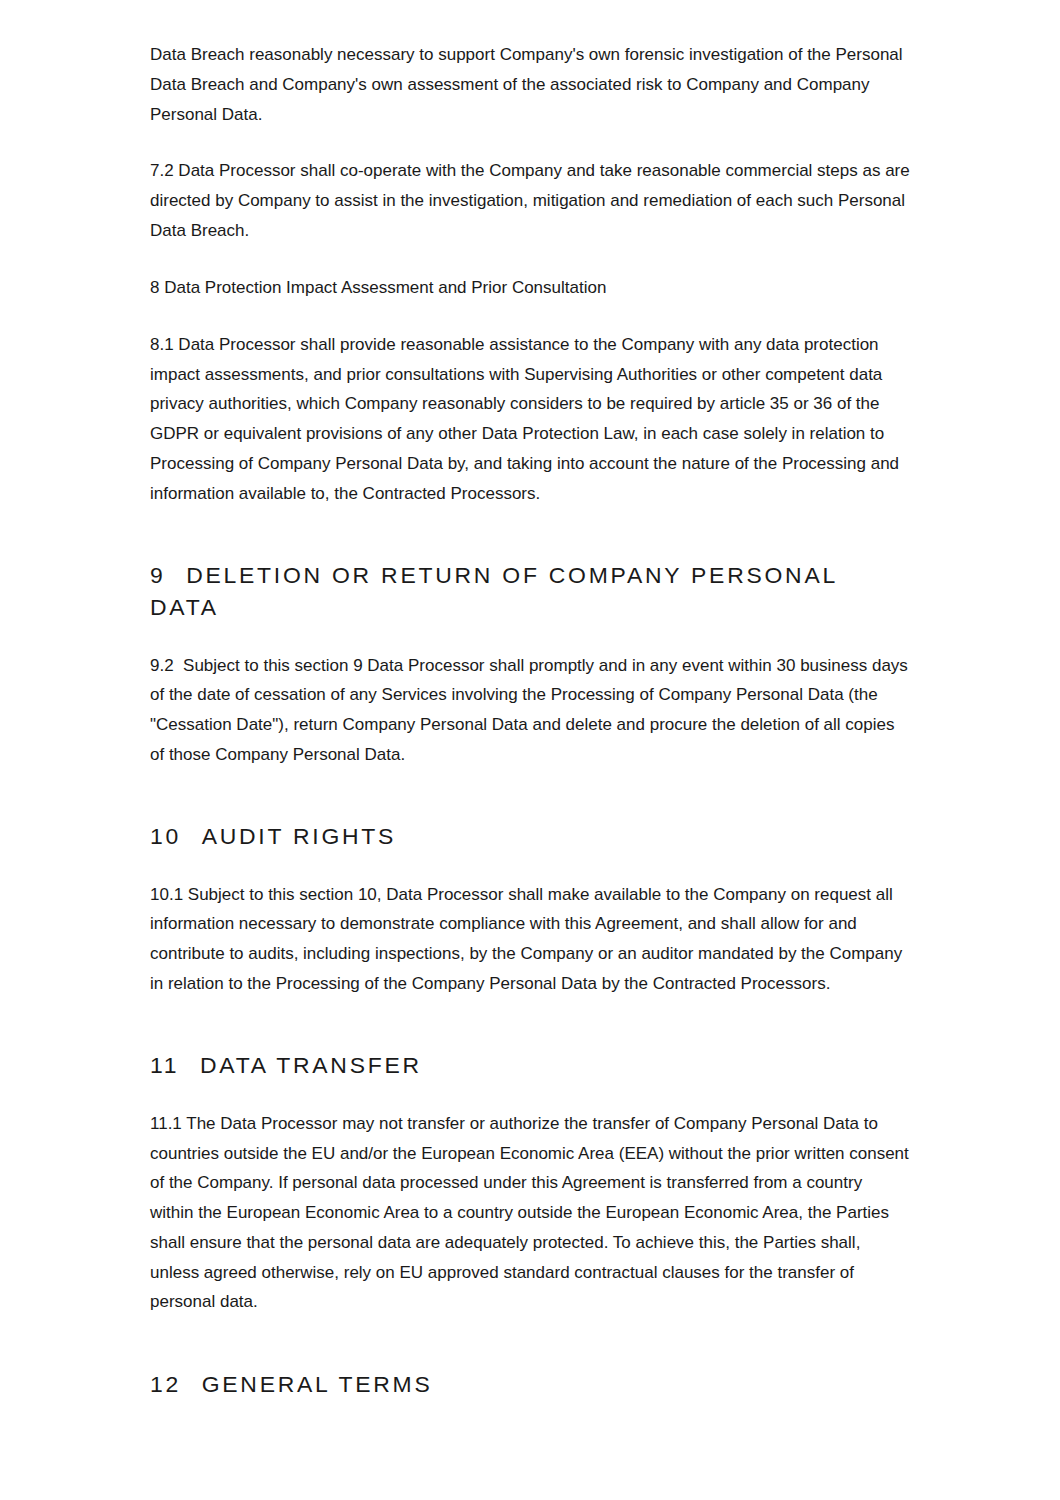Data Breach reasonably necessary to support Company's own forensic investigation of the Personal Data Breach and Company's own assessment of the associated risk to Company and Company Personal Data.
7.2 Data Processor shall co-operate with the Company and take reasonable commercial steps as are directed by Company to assist in the investigation, mitigation and remediation of each such Personal Data Breach.
8 Data Protection Impact Assessment and Prior Consultation
8.1 Data Processor shall provide reasonable assistance to the Company with any data protection impact assessments, and prior consultations with Supervising Authorities or other competent data privacy authorities, which Company reasonably considers to be required by article 35 or 36 of the GDPR or equivalent provisions of any other Data Protection Law, in each case solely in relation to Processing of Company Personal Data by, and taking into account the nature of the Processing and information available to, the Contracted Processors.
9 Deletion or Return of Company Personal Data
9.2 Subject to this section 9 Data Processor shall promptly and in any event within 30 business days of the date of cessation of any Services involving the Processing of Company Personal Data (the "Cessation Date"), return Company Personal Data and delete and procure the deletion of all copies of those Company Personal Data.
10 Audit Rights
10.1 Subject to this section 10, Data Processor shall make available to the Company on request all information necessary to demonstrate compliance with this Agreement, and shall allow for and contribute to audits, including inspections, by the Company or an auditor mandated by the Company in relation to the Processing of the Company Personal Data by the Contracted Processors.
11 Data Transfer
11.1 The Data Processor may not transfer or authorize the transfer of Company Personal Data to countries outside the EU and/or the European Economic Area (EEA) without the prior written consent of the Company. If personal data processed under this Agreement is transferred from a country within the European Economic Area to a country outside the European Economic Area, the Parties shall ensure that the personal data are adequately protected. To achieve this, the Parties shall, unless agreed otherwise, rely on EU approved standard contractual clauses for the transfer of personal data.
12 General Terms